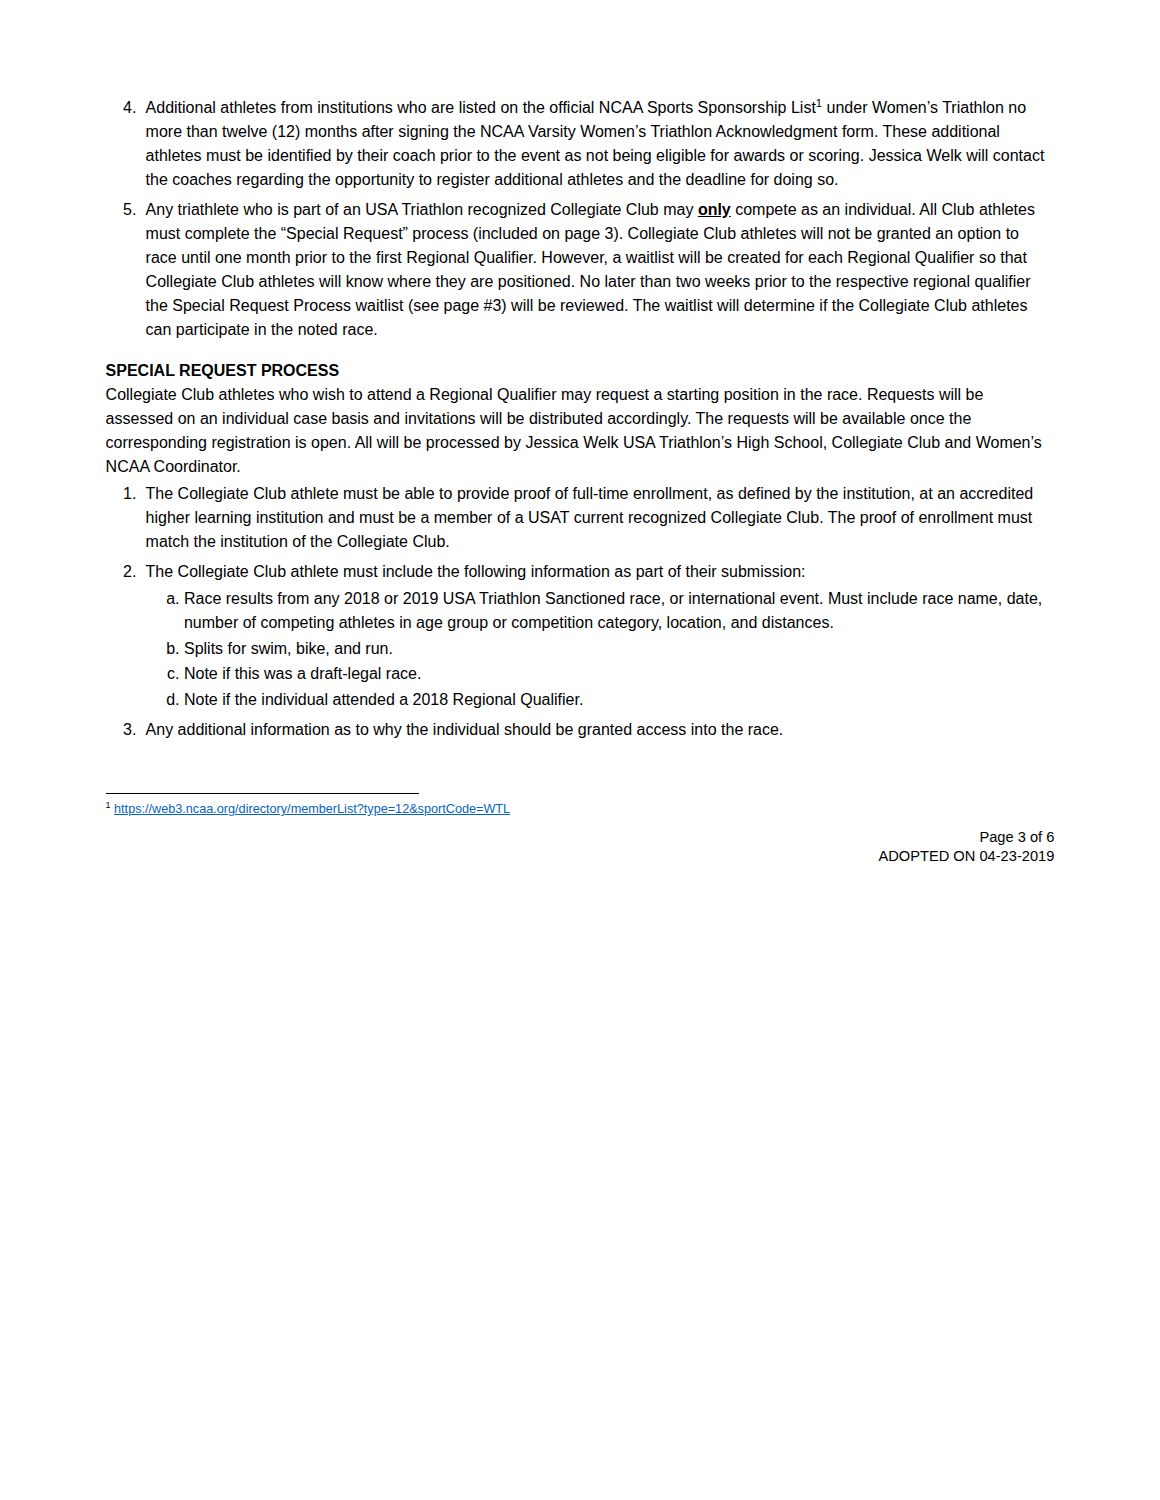Additional athletes from institutions who are listed on the official NCAA Sports Sponsorship List1 under Women’s Triathlon no more than twelve (12) months after signing the NCAA Varsity Women’s Triathlon Acknowledgment form. These additional athletes must be identified by their coach prior to the event as not being eligible for awards or scoring. Jessica Welk will contact the coaches regarding the opportunity to register additional athletes and the deadline for doing so.
Any triathlete who is part of an USA Triathlon recognized Collegiate Club may only compete as an individual. All Club athletes must complete the “Special Request” process (included on page 3). Collegiate Club athletes will not be granted an option to race until one month prior to the first Regional Qualifier. However, a waitlist will be created for each Regional Qualifier so that Collegiate Club athletes will know where they are positioned. No later than two weeks prior to the respective regional qualifier the Special Request Process waitlist (see page #3) will be reviewed. The waitlist will determine if the Collegiate Club athletes can participate in the noted race.
Special Request Process
Collegiate Club athletes who wish to attend a Regional Qualifier may request a starting position in the race. Requests will be assessed on an individual case basis and invitations will be distributed accordingly. The requests will be available once the corresponding registration is open. All will be processed by Jessica Welk USA Triathlon’s High School, Collegiate Club and Women’s NCAA Coordinator.
The Collegiate Club athlete must be able to provide proof of full-time enrollment, as defined by the institution, at an accredited higher learning institution and must be a member of a USAT current recognized Collegiate Club. The proof of enrollment must match the institution of the Collegiate Club.
The Collegiate Club athlete must include the following information as part of their submission:
Race results from any 2018 or 2019 USA Triathlon Sanctioned race, or international event. Must include race name, date, number of competing athletes in age group or competition category, location, and distances.
Splits for swim, bike, and run.
Note if this was a draft-legal race.
Note if the individual attended a 2018 Regional Qualifier.
Any additional information as to why the individual should be granted access into the race.
1 https://web3.ncaa.org/directory/memberList?type=12&sportCode=WTL
Page 3 of 6
ADOPTED ON 04-23-2019